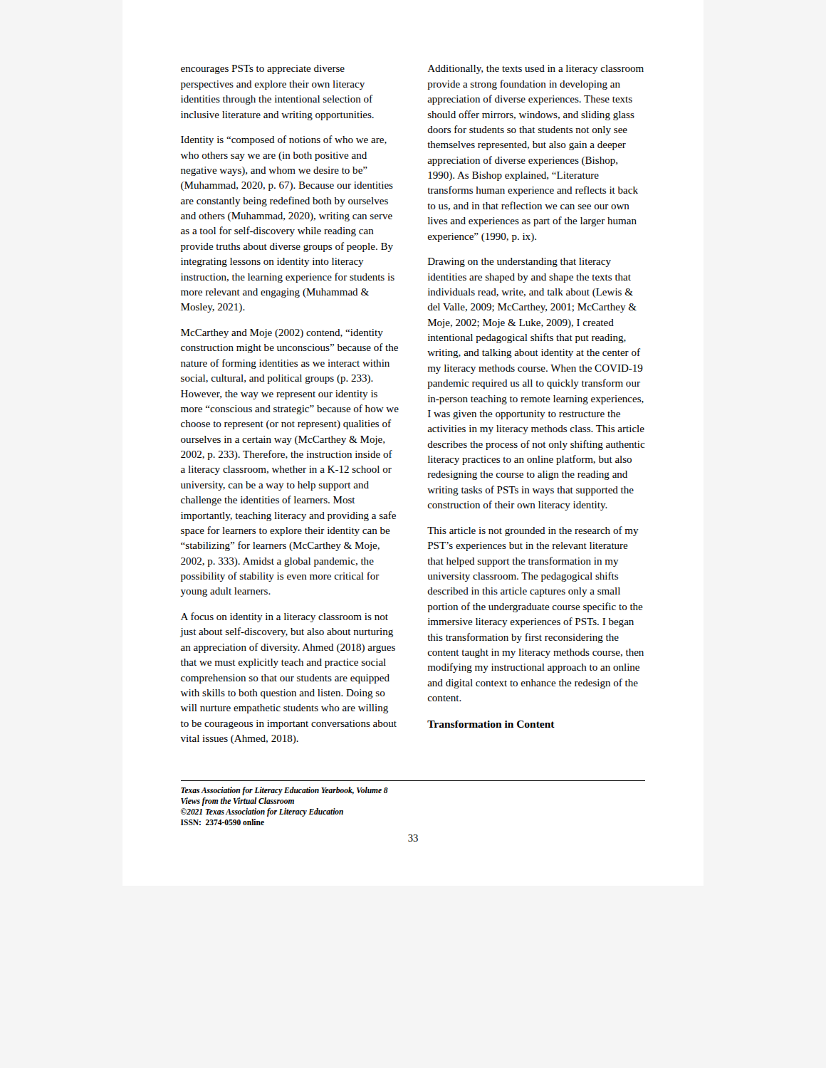encourages PSTs to appreciate diverse perspectives and explore their own literacy identities through the intentional selection of inclusive literature and writing opportunities.
Identity is “composed of notions of who we are, who others say we are (in both positive and negative ways), and whom we desire to be” (Muhammad, 2020, p. 67). Because our identities are constantly being redefined both by ourselves and others (Muhammad, 2020), writing can serve as a tool for self-discovery while reading can provide truths about diverse groups of people. By integrating lessons on identity into literacy instruction, the learning experience for students is more relevant and engaging (Muhammad & Mosley, 2021).
McCarthey and Moje (2002) contend, “identity construction might be unconscious” because of the nature of forming identities as we interact within social, cultural, and political groups (p. 233). However, the way we represent our identity is more “conscious and strategic” because of how we choose to represent (or not represent) qualities of ourselves in a certain way (McCarthey & Moje, 2002, p. 233). Therefore, the instruction inside of a literacy classroom, whether in a K-12 school or university, can be a way to help support and challenge the identities of learners. Most importantly, teaching literacy and providing a safe space for learners to explore their identity can be “stabilizing” for learners (McCarthey & Moje, 2002, p. 333). Amidst a global pandemic, the possibility of stability is even more critical for young adult learners.
A focus on identity in a literacy classroom is not just about self-discovery, but also about nurturing an appreciation of diversity. Ahmed (2018) argues that we must explicitly teach and practice social comprehension so that our students are equipped with skills to both question and listen. Doing so will nurture empathetic students who are willing to be courageous in important conversations about vital issues (Ahmed, 2018).
Additionally, the texts used in a literacy classroom provide a strong foundation in developing an appreciation of diverse experiences. These texts should offer mirrors, windows, and sliding glass doors for students so that students not only see themselves represented, but also gain a deeper appreciation of diverse experiences (Bishop, 1990). As Bishop explained, “Literature transforms human experience and reflects it back to us, and in that reflection we can see our own lives and experiences as part of the larger human experience” (1990, p. ix).
Drawing on the understanding that literacy identities are shaped by and shape the texts that individuals read, write, and talk about (Lewis & del Valle, 2009; McCarthey, 2001; McCarthey & Moje, 2002; Moje & Luke, 2009), I created intentional pedagogical shifts that put reading, writing, and talking about identity at the center of my literacy methods course. When the COVID-19 pandemic required us all to quickly transform our in-person teaching to remote learning experiences, I was given the opportunity to restructure the activities in my literacy methods class. This article describes the process of not only shifting authentic literacy practices to an online platform, but also redesigning the course to align the reading and writing tasks of PSTs in ways that supported the construction of their own literacy identity.
This article is not grounded in the research of my PST’s experiences but in the relevant literature that helped support the transformation in my university classroom. The pedagogical shifts described in this article captures only a small portion of the undergraduate course specific to the immersive literacy experiences of PSTs. I began this transformation by first reconsidering the content taught in my literacy methods course, then modifying my instructional approach to an online and digital context to enhance the redesign of the content.
Transformation in Content
Texas Association for Literacy Education Yearbook, Volume 8
Views from the Virtual Classroom
©2021 Texas Association for Literacy Education
ISSN: 2374-0590 online
33